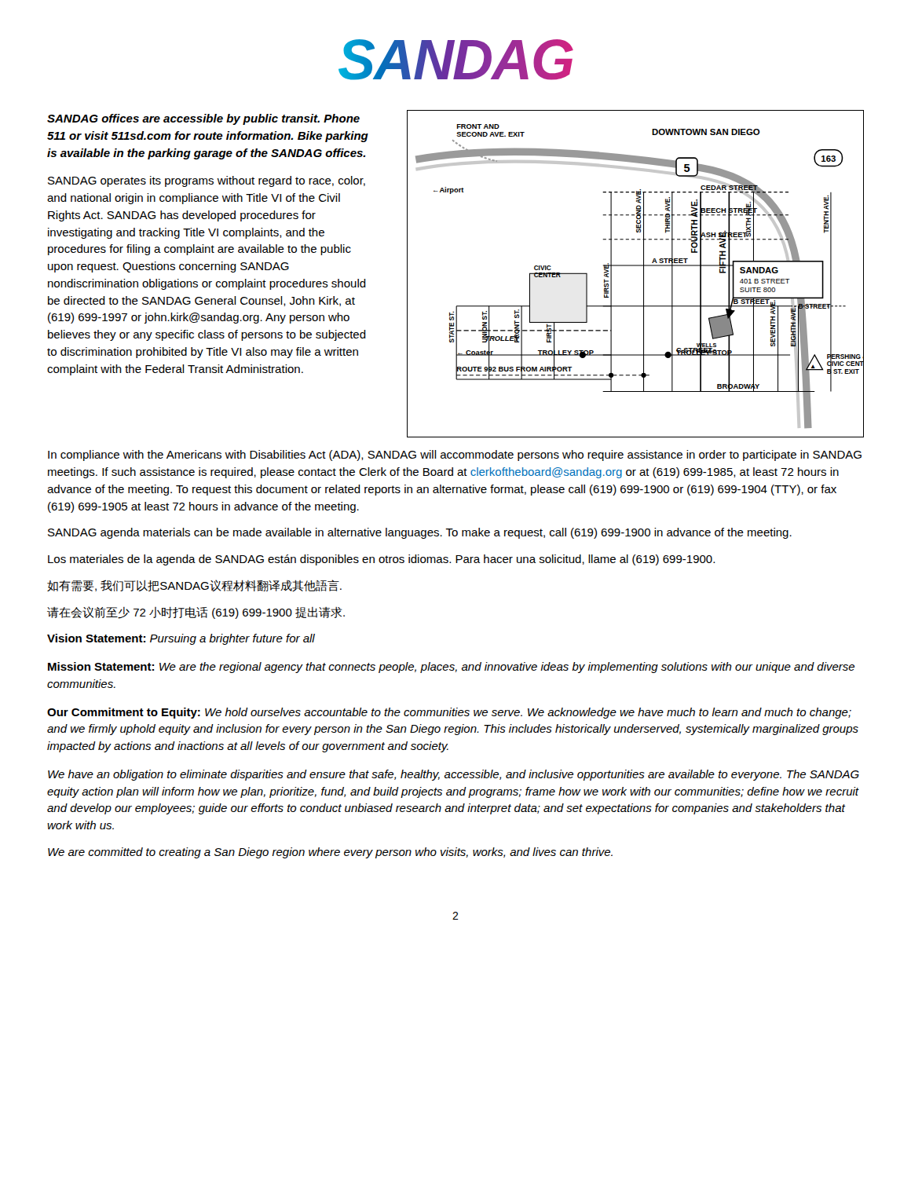SANDAG
SANDAG offices are accessible by public transit. Phone 511 or visit 511sd.com for route information. Bike parking is available in the parking garage of the SANDAG offices.
SANDAG operates its programs without regard to race, color, and national origin in compliance with Title VI of the Civil Rights Act. SANDAG has developed procedures for investigating and tracking Title VI complaints, and the procedures for filing a complaint are available to the public upon request. Questions concerning SANDAG nondiscrimination obligations or complaint procedures should be directed to the SANDAG General Counsel, John Kirk, at (619) 699-1997 or john.kirk@sandag.org. Any person who believes they or any specific class of persons to be subjected to discrimination prohibited by Title VI also may file a written complaint with the Federal Transit Administration.
←Airport FRONT AND SECOND AVE. EXIT DOWNTOWN SAN DIEGO 5 163 CEDAR STREET BEECH STREET ASH STREET A STREET B STREET B STREET C STREET BROADWAY FIRST AVE. SECOND AVE. THIRD AVE. FOURTH AVE. FIFTH AVE. SIXTH AVE. SEVENTH AVE. EIGHTH AVE. TENTH AVE. STATE ST. UNION ST. FRONT ST. FIRST AVE. CIVIC CENTER TROLLEY TROLLEY STOP TROLLEY STOP ← Coaster ROUTE 992 BUS FROM AIRPORT SANDAG 401 B STREET SUITE 800 WELLS FARGO ▲ PERSHING & CIVIC CENTER/ B ST. EXIT
In compliance with the Americans with Disabilities Act (ADA), SANDAG will accommodate persons who require assistance in order to participate in SANDAG meetings. If such assistance is required, please contact the Clerk of the Board at clerkoftheboard@sandag.org or at (619) 699-1985, at least 72 hours in advance of the meeting. To request this document or related reports in an alternative format, please call (619) 699-1900 or (619) 699-1904 (TTY), or fax (619) 699-1905 at least 72 hours in advance of the meeting.
SANDAG agenda materials can be made available in alternative languages. To make a request, call (619) 699-1900 in advance of the meeting.
Los materiales de la agenda de SANDAG están disponibles en otros idiomas. Para hacer una solicitud, llame al (619) 699-1900.
如有需要, 我们可以把SANDAG议程材料翻译成其他語言.
请在会议前至少 72 小时打电话 (619) 699-1900 提出请求.
Vision Statement: Pursuing a brighter future for all
Mission Statement: We are the regional agency that connects people, places, and innovative ideas by implementing solutions with our unique and diverse communities.
Our Commitment to Equity: We hold ourselves accountable to the communities we serve. We acknowledge we have much to learn and much to change; and we firmly uphold equity and inclusion for every person in the San Diego region. This includes historically underserved, systemically marginalized groups impacted by actions and inactions at all levels of our government and society.
We have an obligation to eliminate disparities and ensure that safe, healthy, accessible, and inclusive opportunities are available to everyone. The SANDAG equity action plan will inform how we plan, prioritize, fund, and build projects and programs; frame how we work with our communities; define how we recruit and develop our employees; guide our efforts to conduct unbiased research and interpret data; and set expectations for companies and stakeholders that work with us.
We are committed to creating a San Diego region where every person who visits, works, and lives can thrive.
2